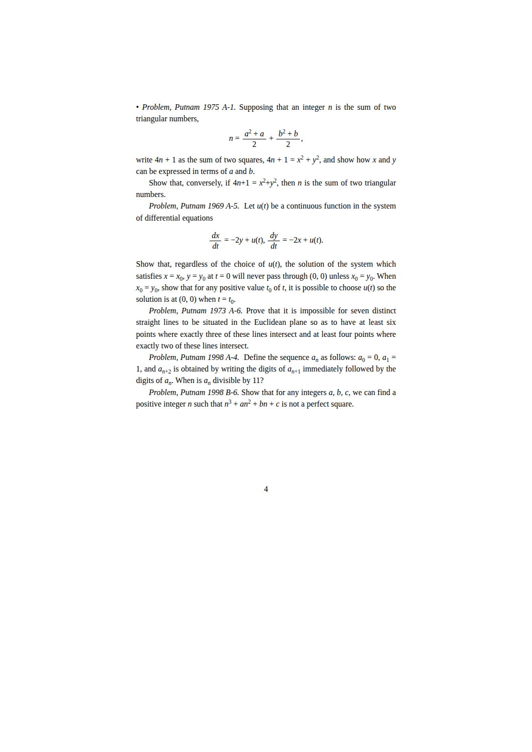Problem, Putnam 1975 A-1. Supposing that an integer n is the sum of two triangular numbers,
n = a2 + a 2 + b2 + b 2,
write 4n + 1 as the sum of two squares, 4n + 1 = x2 + y2, and show how x and y can be expressed in terms of a and b.
Show that, conversely, if 4n+1 = x2+y2, then n is the sum of two triangular numbers.
Problem, Putnam 1969 A-5. Let u(t) be a continuous function in the system of differential equations
dx dt = −2y + u(t), dy dt = −2x + u(t).
Show that, regardless of the choice of u(t), the solution of the system which satisfies x = x0, y = y0 at t = 0 will never pass through (0, 0) unless x0 = y0. When x0 = y0, show that for any positive value t0 of t, it is possible to choose u(t) so the solution is at (0, 0) when t = t0.
Problem, Putnam 1973 A-6. Prove that it is impossible for seven distinct straight lines to be situated in the Euclidean plane so as to have at least six points where exactly three of these lines intersect and at least four points where exactly two of these lines intersect.
Problem, Putnam 1998 A-4. Define the sequence an as follows: a0 = 0, a1 = 1, and an+2 is obtained by writing the digits of an+1 immediately followed by the digits of an. When is an divisible by 11?
Problem, Putnam 1998 B-6. Show that for any integers a, b, c, we can find a positive integer n such that n3 + an2 + bn + c is not a perfect square.
4